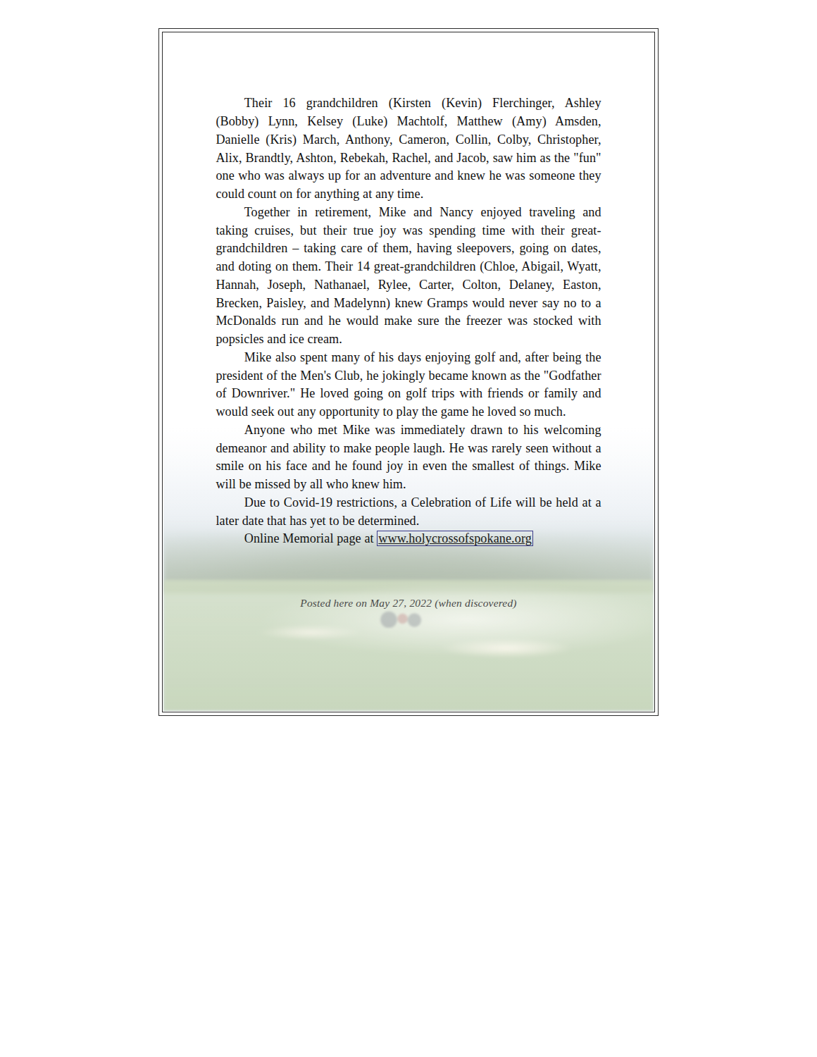Their 16 grandchildren (Kirsten (Kevin) Flerchinger, Ashley (Bobby) Lynn, Kelsey (Luke) Machtolf, Matthew (Amy) Amsden, Danielle (Kris) March, Anthony, Cameron, Collin, Colby, Christopher, Alix, Brandtly, Ashton, Rebekah, Rachel, and Jacob, saw him as the "fun" one who was always up for an adventure and knew he was someone they could count on for anything at any time.
Together in retirement, Mike and Nancy enjoyed traveling and taking cruises, but their true joy was spending time with their great-grandchildren – taking care of them, having sleepovers, going on dates, and doting on them. Their 14 great-grandchildren (Chloe, Abigail, Wyatt, Hannah, Joseph, Nathanael, Rylee, Carter, Colton, Delaney, Easton, Brecken, Paisley, and Madelynn) knew Gramps would never say no to a McDonalds run and he would make sure the freezer was stocked with popsicles and ice cream.
Mike also spent many of his days enjoying golf and, after being the president of the Men's Club, he jokingly became known as the "Godfather of Downriver." He loved going on golf trips with friends or family and would seek out any opportunity to play the game he loved so much.
Anyone who met Mike was immediately drawn to his welcoming demeanor and ability to make people laugh. He was rarely seen without a smile on his face and he found joy in even the smallest of things. Mike will be missed by all who knew him.
Due to Covid-19 restrictions, a Celebration of Life will be held at a later date that has yet to be determined.
Online Memorial page at www.holycrossofspokane.org
Posted here on May 27, 2022 (when discovered)